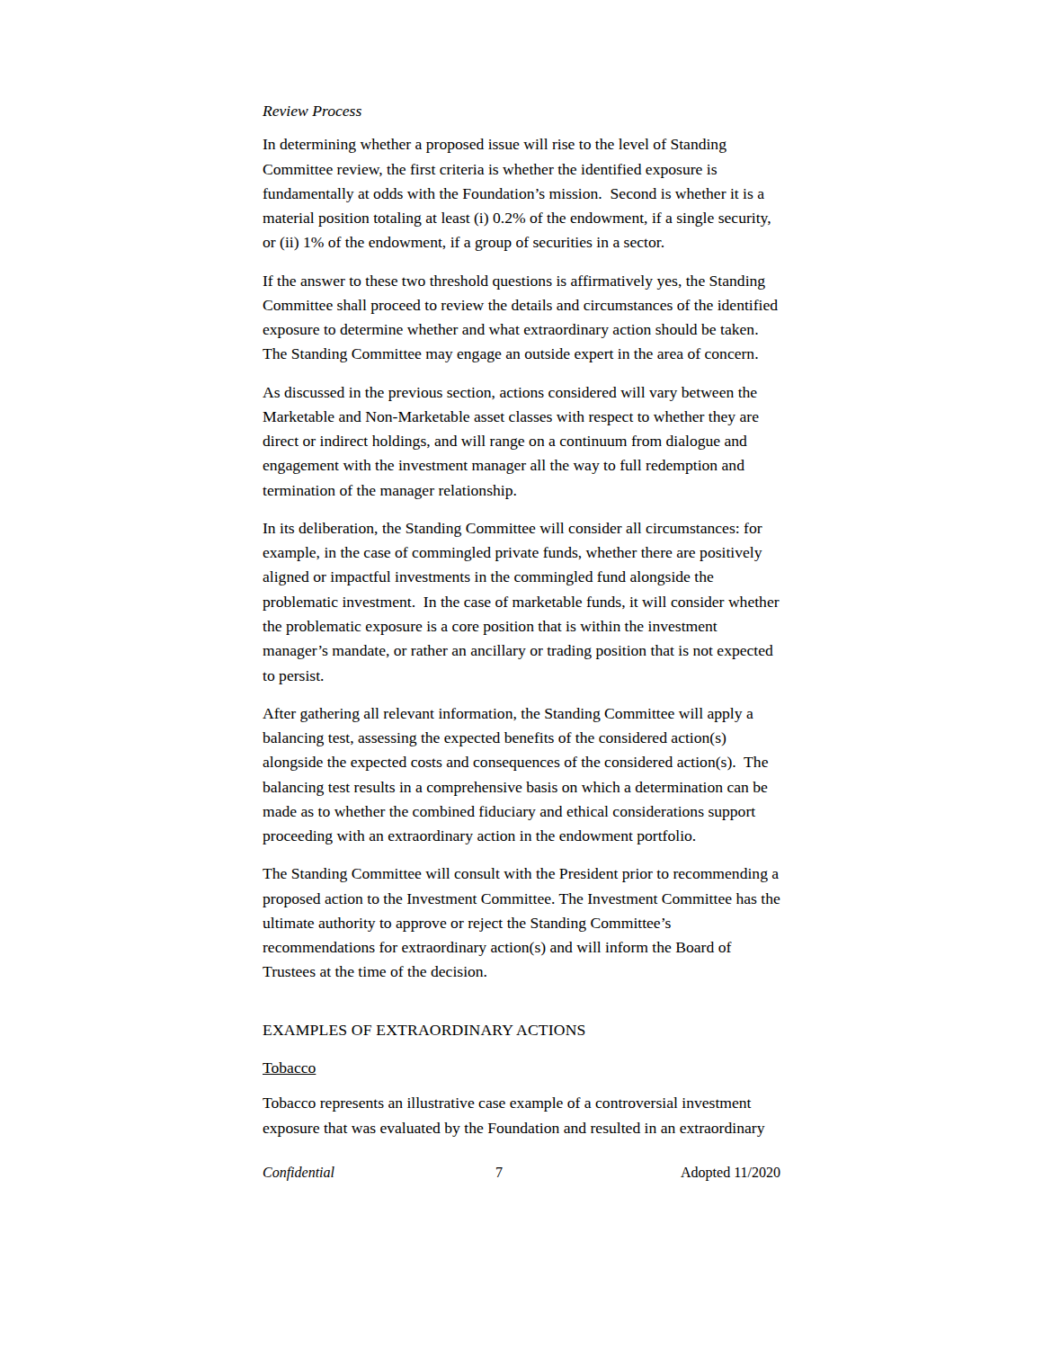Review Process
In determining whether a proposed issue will rise to the level of Standing Committee review, the first criteria is whether the identified exposure is fundamentally at odds with the Foundation’s mission. Second is whether it is a material position totaling at least (i) 0.2% of the endowment, if a single security, or (ii) 1% of the endowment, if a group of securities in a sector.
If the answer to these two threshold questions is affirmatively yes, the Standing Committee shall proceed to review the details and circumstances of the identified exposure to determine whether and what extraordinary action should be taken. The Standing Committee may engage an outside expert in the area of concern.
As discussed in the previous section, actions considered will vary between the Marketable and Non-Marketable asset classes with respect to whether they are direct or indirect holdings, and will range on a continuum from dialogue and engagement with the investment manager all the way to full redemption and termination of the manager relationship.
In its deliberation, the Standing Committee will consider all circumstances: for example, in the case of commingled private funds, whether there are positively aligned or impactful investments in the commingled fund alongside the problematic investment. In the case of marketable funds, it will consider whether the problematic exposure is a core position that is within the investment manager’s mandate, or rather an ancillary or trading position that is not expected to persist.
After gathering all relevant information, the Standing Committee will apply a balancing test, assessing the expected benefits of the considered action(s) alongside the expected costs and consequences of the considered action(s). The balancing test results in a comprehensive basis on which a determination can be made as to whether the combined fiduciary and ethical considerations support proceeding with an extraordinary action in the endowment portfolio.
The Standing Committee will consult with the President prior to recommending a proposed action to the Investment Committee. The Investment Committee has the ultimate authority to approve or reject the Standing Committee’s recommendations for extraordinary action(s) and will inform the Board of Trustees at the time of the decision.
EXAMPLES OF EXTRAORDINARY ACTIONS
Tobacco
Tobacco represents an illustrative case example of a controversial investment exposure that was evaluated by the Foundation and resulted in an extraordinary
Confidential 7 Adopted 11/2020